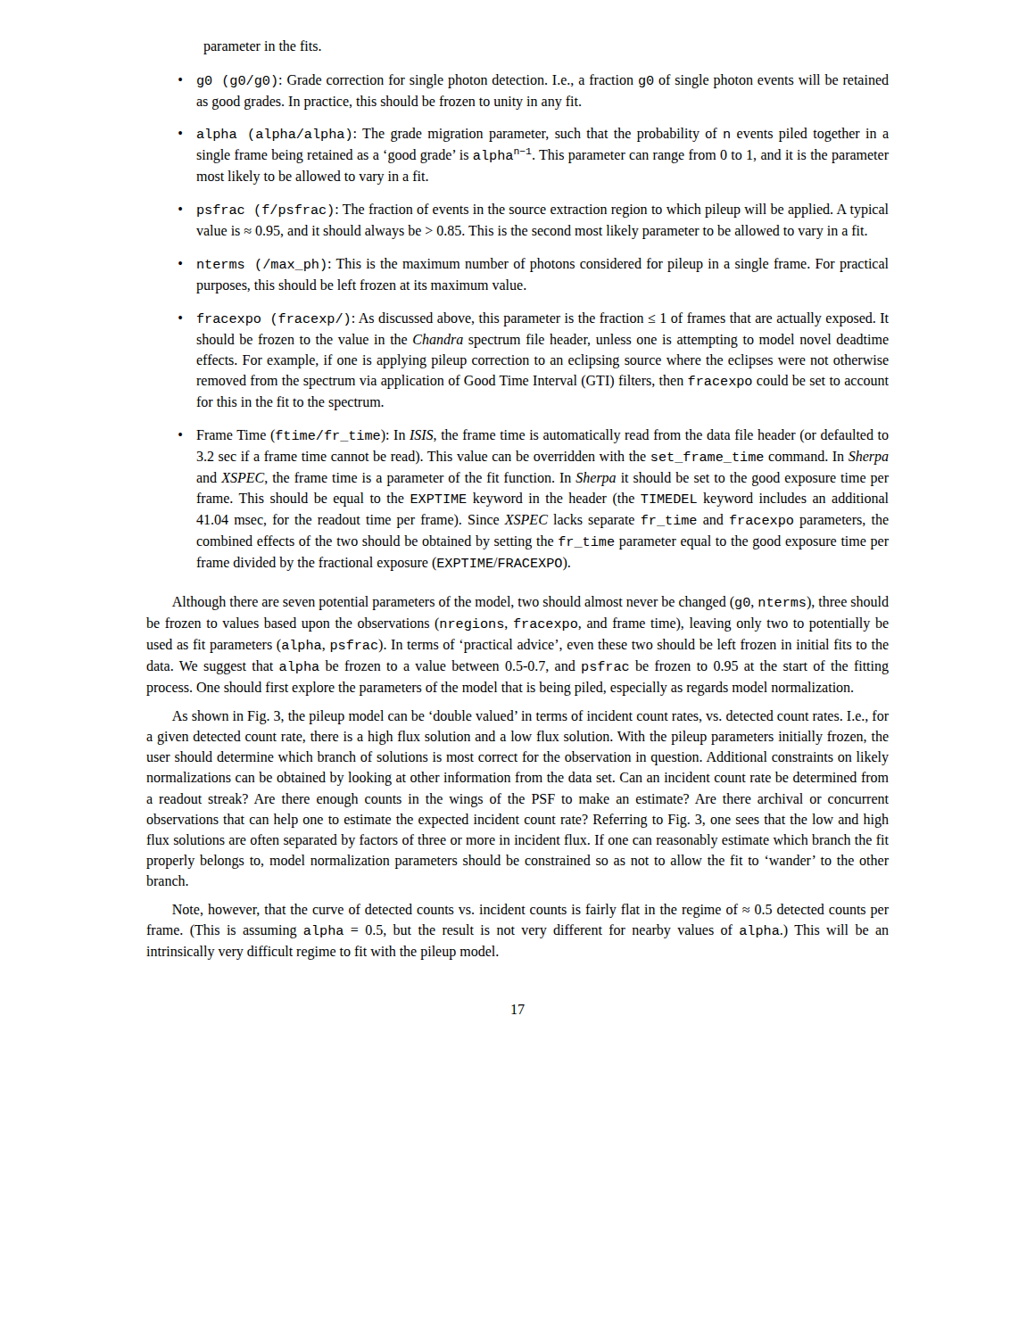parameter in the fits.
g0 (g0/g0): Grade correction for single photon detection. I.e., a fraction g0 of single photon events will be retained as good grades. In practice, this should be frozen to unity in any fit.
alpha (alpha/alpha): The grade migration parameter, such that the probability of n events piled together in a single frame being retained as a ‘good grade’ is alphan−1. This parameter can range from 0 to 1, and it is the parameter most likely to be allowed to vary in a fit.
psfrac (f/psfrac): The fraction of events in the source extraction region to which pileup will be applied. A typical value is ≈ 0.95, and it should always be > 0.85. This is the second most likely parameter to be allowed to vary in a fit.
nterms (/max_ph): This is the maximum number of photons considered for pileup in a single frame. For practical purposes, this should be left frozen at its maximum value.
fracexpo (fracexp/): As discussed above, this parameter is the fraction ≤ 1 of frames that are actually exposed. It should be frozen to the value in the Chandra spectrum file header, unless one is attempting to model novel deadtime effects. For example, if one is applying pileup correction to an eclipsing source where the eclipses were not otherwise removed from the spectrum via application of Good Time Interval (GTI) filters, then fracexpo could be set to account for this in the fit to the spectrum.
Frame Time (ftime/fr_time): In ISIS, the frame time is automatically read from the data file header (or defaulted to 3.2 sec if a frame time cannot be read). This value can be overridden with the set_frame_time command. In Sherpa and XSPEC, the frame time is a parameter of the fit function. In Sherpa it should be set to the good exposure time per frame. This should be equal to the EXPTIME keyword in the header (the TIMEDEL keyword includes an additional 41.04 msec, for the readout time per frame). Since XSPEC lacks separate fr_time and fracexpo parameters, the combined effects of the two should be obtained by setting the fr_time parameter equal to the good exposure time per frame divided by the fractional exposure (EXPTIME/FRACEXPO).
Although there are seven potential parameters of the model, two should almost never be changed (g0, nterms), three should be frozen to values based upon the observations (nregions, fracexpo, and frame time), leaving only two to potentially be used as fit parameters (alpha, psfrac). In terms of ‘practical advice’, even these two should be left frozen in initial fits to the data. We suggest that alpha be frozen to a value between 0.5-0.7, and psfrac be frozen to 0.95 at the start of the fitting process. One should first explore the parameters of the model that is being piled, especially as regards model normalization.
As shown in Fig. 3, the pileup model can be ‘double valued’ in terms of incident count rates, vs. detected count rates. I.e., for a given detected count rate, there is a high flux solution and a low flux solution. With the pileup parameters initially frozen, the user should determine which branch of solutions is most correct for the observation in question. Additional constraints on likely normalizations can be obtained by looking at other information from the data set. Can an incident count rate be determined from a readout streak? Are there enough counts in the wings of the PSF to make an estimate? Are there archival or concurrent observations that can help one to estimate the expected incident count rate? Referring to Fig. 3, one sees that the low and high flux solutions are often separated by factors of three or more in incident flux. If one can reasonably estimate which branch the fit properly belongs to, model normalization parameters should be constrained so as not to allow the fit to ‘wander’ to the other branch.
Note, however, that the curve of detected counts vs. incident counts is fairly flat in the regime of ≈ 0.5 detected counts per frame. (This is assuming alpha = 0.5, but the result is not very different for nearby values of alpha.) This will be an intrinsically very difficult regime to fit with the pileup model.
17